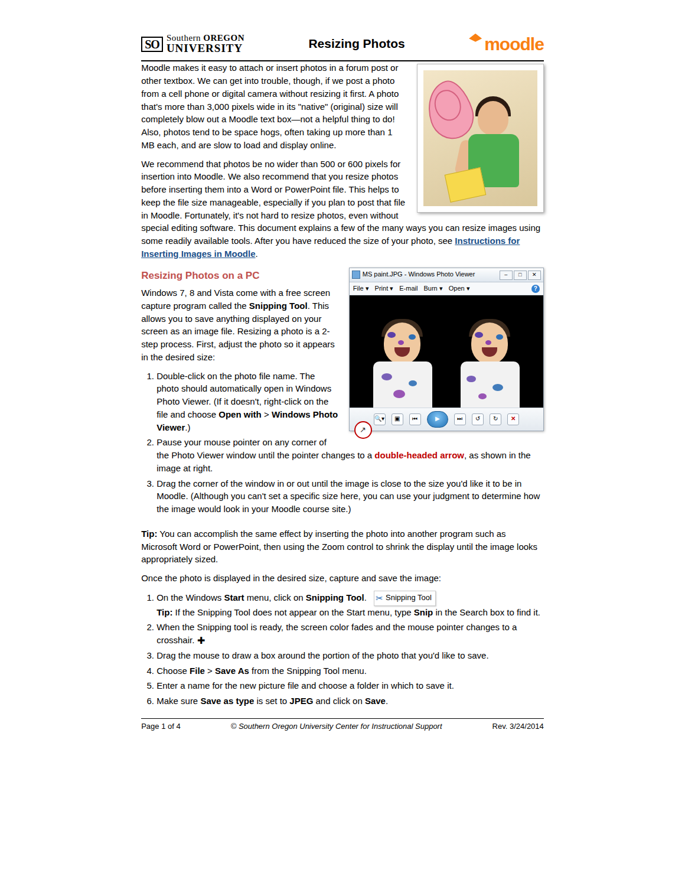SO
Southern OREGON
UNIVERSITY
Resizing Photos
moodle
Moodle makes it easy to attach or insert photos in a forum post or other textbox. We can get into trouble, though, if we post a photo from a cell phone or digital camera without resizing it first. A photo that's more than 3,000 pixels wide in its "native" (original) size will completely blow out a Moodle text box—not a helpful thing to do! Also, photos tend to be space hogs, often taking up more than 1 MB each, and are slow to load and display online.
We recommend that photos be no wider than 500 or 600 pixels for insertion into Moodle. We also recommend that you resize photos before inserting them into a Word or PowerPoint file. This helps to keep the file size manageable, especially if you plan to post that file in Moodle. Fortunately, it's not hard to resize photos, even without special editing software. This document explains a few of the many ways you can resize images using some readily available tools. After you have reduced the size of your photo, see Instructions for Inserting Images in Moodle.
MS paint.JPG - Windows Photo Viewer
–□✕
File ▾ Print ▾ E-mail Burn ▾ Open ▾ ?
🔍▾
▣
⏮
▶
⏭
↺
↻
✕
↗
Resizing Photos on a PC
Windows 7, 8 and Vista come with a free screen capture program called the Snipping Tool. This allows you to save anything displayed on your screen as an image file. Resizing a photo is a 2-step process. First, adjust the photo so it appears in the desired size:
Double-click on the photo file name. The photo should automatically open in Windows Photo Viewer. (If it doesn't, right-click on the file and choose Open with > Windows Photo Viewer.)
Pause your mouse pointer on any corner of the Photo Viewer window until the pointer changes to a double-headed arrow, as shown in the image at right.
Drag the corner of the window in or out until the image is close to the size you'd like it to be in Moodle. (Although you can't set a specific size here, you can use your judgment to determine how the image would look in your Moodle course site.)
Tip: You can accomplish the same effect by inserting the photo into another program such as Microsoft Word or PowerPoint, then using the Zoom control to shrink the display until the image looks appropriately sized.
Once the photo is displayed in the desired size, capture and save the image:
On the Windows Start menu, click on Snipping Tool. ✂ Snipping Tool
Tip: If the Snipping Tool does not appear on the Start menu, type Snip in the Search box to find it.
When the Snipping tool is ready, the screen color fades and the mouse pointer changes to a crosshair. ✚
Drag the mouse to draw a box around the portion of the photo that you'd like to save.
Choose File > Save As from the Snipping Tool menu.
Enter a name for the new picture file and choose a folder in which to save it.
Make sure Save as type is set to JPEG and click on Save.
Page 1 of 4
© Southern Oregon University Center for Instructional Support
Rev. 3/24/2014